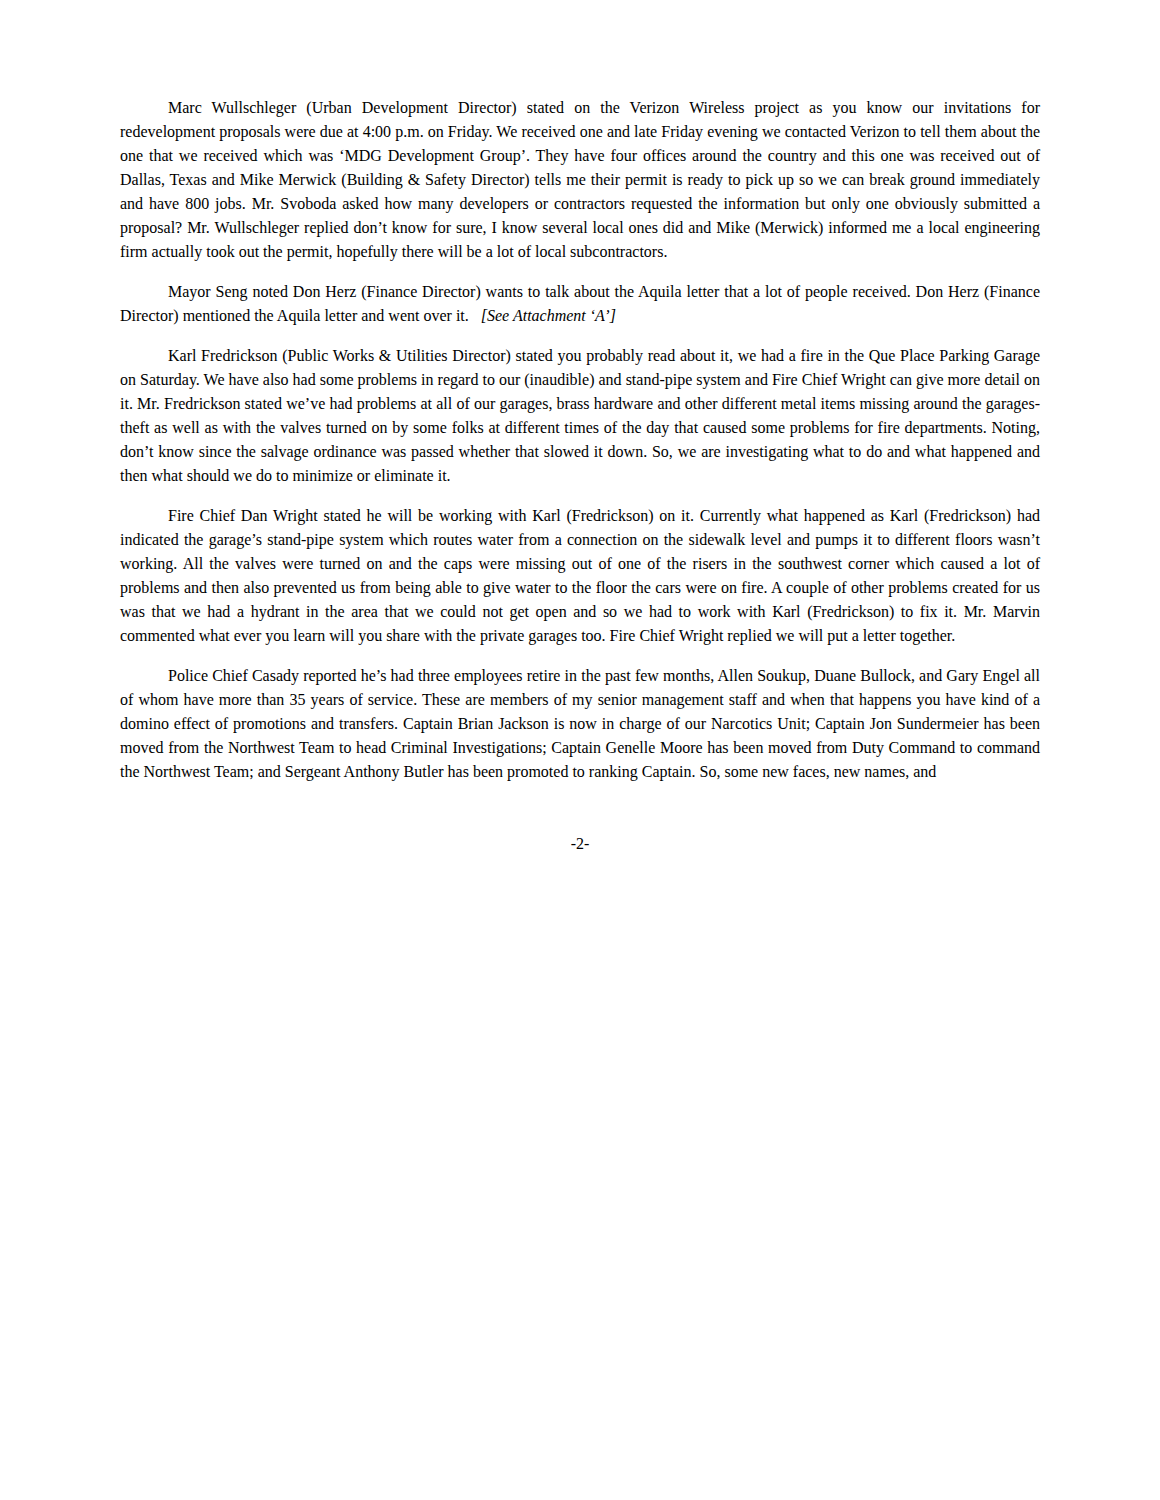Marc Wullschleger (Urban Development Director) stated on the Verizon Wireless project as you know our invitations for redevelopment proposals were due at 4:00 p.m. on Friday. We received one and late Friday evening we contacted Verizon to tell them about the one that we received which was ‘MDG Development Group’. They have four offices around the country and this one was received out of Dallas, Texas and Mike Merwick (Building & Safety Director) tells me their permit is ready to pick up so we can break ground immediately and have 800 jobs. Mr. Svoboda asked how many developers or contractors requested the information but only one obviously submitted a proposal? Mr. Wullschleger replied don’t know for sure, I know several local ones did and Mike (Merwick) informed me a local engineering firm actually took out the permit, hopefully there will be a lot of local subcontractors.
Mayor Seng noted Don Herz (Finance Director) wants to talk about the Aquila letter that a lot of people received. Don Herz (Finance Director) mentioned the Aquila letter and went over it. [See Attachment ‘A’]
Karl Fredrickson (Public Works & Utilities Director) stated you probably read about it, we had a fire in the Que Place Parking Garage on Saturday. We have also had some problems in regard to our (inaudible) and stand-pipe system and Fire Chief Wright can give more detail on it. Mr. Fredrickson stated we’ve had problems at all of our garages, brass hardware and other different metal items missing around the garages-theft as well as with the valves turned on by some folks at different times of the day that caused some problems for fire departments. Noting, don’t know since the salvage ordinance was passed whether that slowed it down. So, we are investigating what to do and what happened and then what should we do to minimize or eliminate it.
Fire Chief Dan Wright stated he will be working with Karl (Fredrickson) on it. Currently what happened as Karl (Fredrickson) had indicated the garage’s stand-pipe system which routes water from a connection on the sidewalk level and pumps it to different floors wasn’t working. All the valves were turned on and the caps were missing out of one of the risers in the southwest corner which caused a lot of problems and then also prevented us from being able to give water to the floor the cars were on fire. A couple of other problems created for us was that we had a hydrant in the area that we could not get open and so we had to work with Karl (Fredrickson) to fix it. Mr. Marvin commented what ever you learn will you share with the private garages too. Fire Chief Wright replied we will put a letter together.
Police Chief Casady reported he’s had three employees retire in the past few months, Allen Soukup, Duane Bullock, and Gary Engel all of whom have more than 35 years of service. These are members of my senior management staff and when that happens you have kind of a domino effect of promotions and transfers. Captain Brian Jackson is now in charge of our Narcotics Unit; Captain Jon Sundermeier has been moved from the Northwest Team to head Criminal Investigations; Captain Genelle Moore has been moved from Duty Command to command the Northwest Team; and Sergeant Anthony Butler has been promoted to ranking Captain. So, some new faces, new names, and
-2-